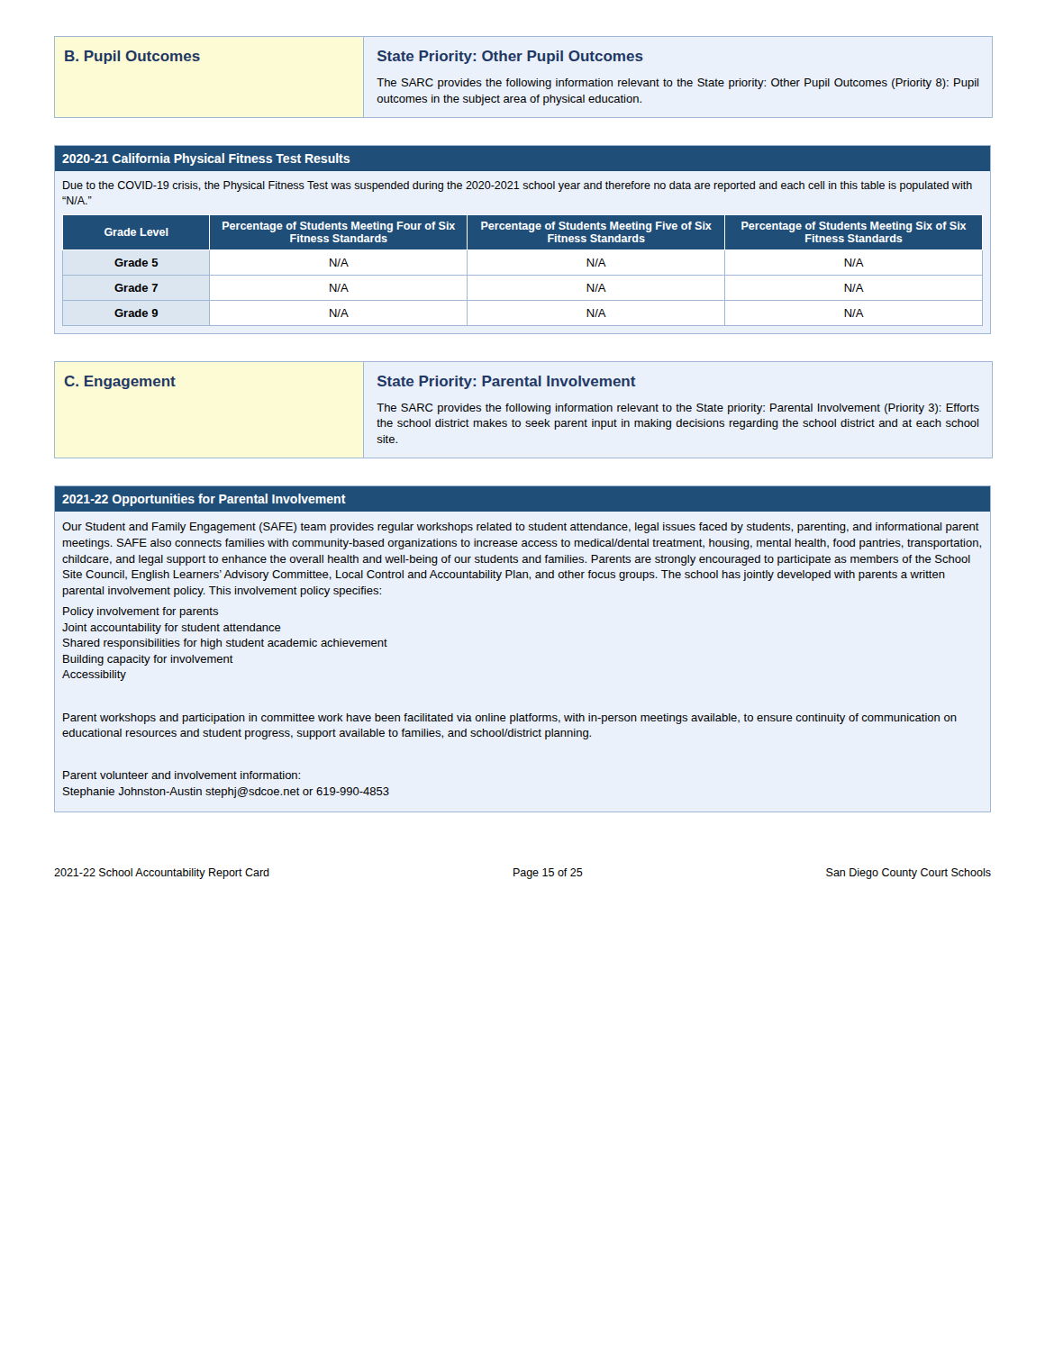B. Pupil Outcomes
State Priority: Other Pupil Outcomes
The SARC provides the following information relevant to the State priority: Other Pupil Outcomes (Priority 8): Pupil outcomes in the subject area of physical education.
2020-21 California Physical Fitness Test Results
Due to the COVID-19 crisis, the Physical Fitness Test was suspended during the 2020-2021 school year and therefore no data are reported and each cell in this table is populated with “N/A.”
| Grade Level | Percentage of Students Meeting Four of Six Fitness Standards | Percentage of Students Meeting Five of Six Fitness Standards | Percentage of Students Meeting Six of Six Fitness Standards |
| --- | --- | --- | --- |
| Grade 5 | N/A | N/A | N/A |
| Grade 7 | N/A | N/A | N/A |
| Grade 9 | N/A | N/A | N/A |
C. Engagement
State Priority: Parental Involvement
The SARC provides the following information relevant to the State priority: Parental Involvement (Priority 3): Efforts the school district makes to seek parent input in making decisions regarding the school district and at each school site.
2021-22 Opportunities for Parental Involvement
Our Student and Family Engagement (SAFE) team provides regular workshops related to student attendance, legal issues faced by students, parenting, and informational parent meetings. SAFE also connects families with community-based organizations to increase access to medical/dental treatment, housing, mental health, food pantries, transportation, childcare, and legal support to enhance the overall health and well-being of our students and families. Parents are strongly encouraged to participate as members of the School Site Council, English Learners’ Advisory Committee, Local Control and Accountability Plan, and other focus groups. The school has jointly developed with parents a written parental involvement policy. This involvement policy specifies:
Policy involvement for parents
Joint accountability for student attendance
Shared responsibilities for high student academic achievement
Building capacity for involvement
Accessibility
Parent workshops and participation in committee work have been facilitated via online platforms, with in-person meetings available, to ensure continuity of communication on educational resources and student progress, support available to families, and school/district planning.
Parent volunteer and involvement information:
Stephanie Johnston-Austin stephj@sdcoe.net or 619-990-4853
2021-22 School Accountability Report Card
Page 15 of 25
San Diego County Court Schools